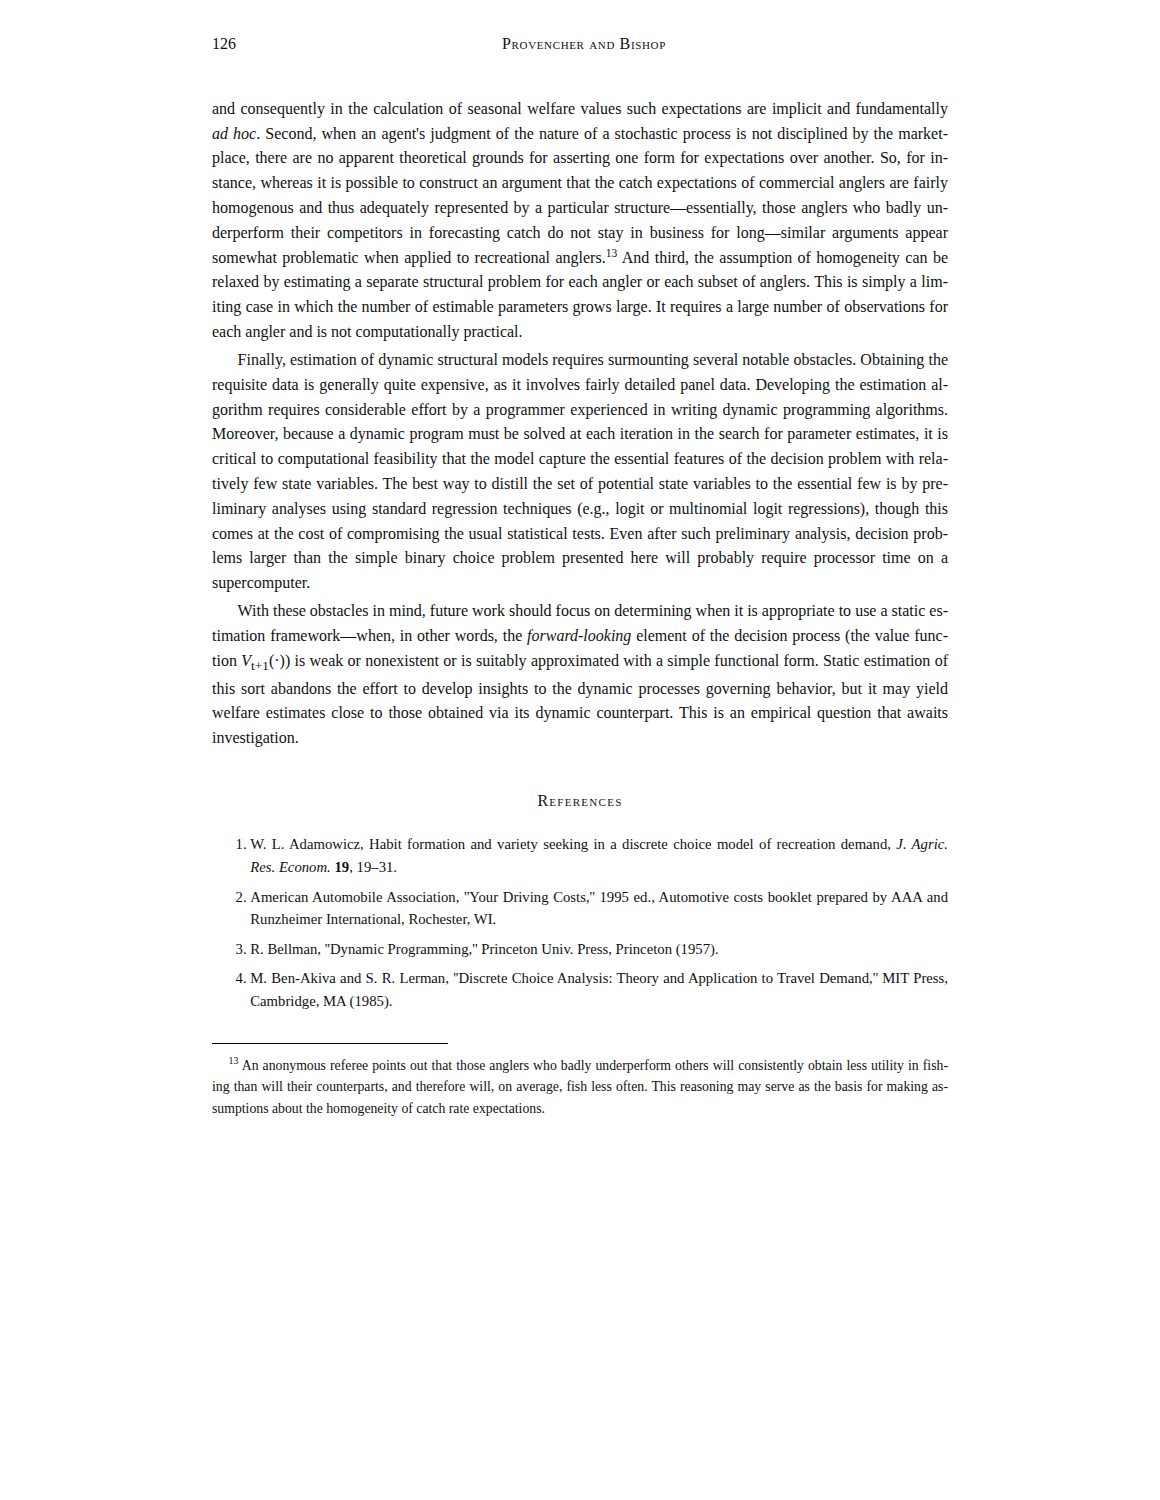126 Provencher and Bishop
and consequently in the calculation of seasonal welfare values such expectations are implicit and fundamentally ad hoc. Second, when an agent's judgment of the nature of a stochastic process is not disciplined by the marketplace, there are no apparent theoretical grounds for asserting one form for expectations over another. So, for instance, whereas it is possible to construct an argument that the catch expectations of commercial anglers are fairly homogenous and thus adequately represented by a particular structure—essentially, those anglers who badly underperform their competitors in forecasting catch do not stay in business for long—similar arguments appear somewhat problematic when applied to recreational anglers.13 And third, the assumption of homogeneity can be relaxed by estimating a separate structural problem for each angler or each subset of anglers. This is simply a limiting case in which the number of estimable parameters grows large. It requires a large number of observations for each angler and is not computationally practical.
Finally, estimation of dynamic structural models requires surmounting several notable obstacles. Obtaining the requisite data is generally quite expensive, as it involves fairly detailed panel data. Developing the estimation algorithm requires considerable effort by a programmer experienced in writing dynamic programming algorithms. Moreover, because a dynamic program must be solved at each iteration in the search for parameter estimates, it is critical to computational feasibility that the model capture the essential features of the decision problem with relatively few state variables. The best way to distill the set of potential state variables to the essential few is by preliminary analyses using standard regression techniques (e.g., logit or multinomial logit regressions), though this comes at the cost of compromising the usual statistical tests. Even after such preliminary analysis, decision problems larger than the simple binary choice problem presented here will probably require processor time on a supercomputer.
With these obstacles in mind, future work should focus on determining when it is appropriate to use a static estimation framework—when, in other words, the forward-looking element of the decision process (the value function Vt+1(·)) is weak or nonexistent or is suitably approximated with a simple functional form. Static estimation of this sort abandons the effort to develop insights to the dynamic processes governing behavior, but it may yield welfare estimates close to those obtained via its dynamic counterpart. This is an empirical question that awaits investigation.
References
W. L. Adamowicz, Habit formation and variety seeking in a discrete choice model of recreation demand, J. Agric. Res. Econom. 19, 19–31.
American Automobile Association, ''Your Driving Costs,'' 1995 ed., Automotive costs booklet prepared by AAA and Runzheimer International, Rochester, WI.
R. Bellman, ''Dynamic Programming,'' Princeton Univ. Press, Princeton (1957).
M. Ben-Akiva and S. R. Lerman, ''Discrete Choice Analysis: Theory and Application to Travel Demand,'' MIT Press, Cambridge, MA (1985).
13 An anonymous referee points out that those anglers who badly underperform others will consistently obtain less utility in fishing than will their counterparts, and therefore will, on average, fish less often. This reasoning may serve as the basis for making assumptions about the homogeneity of catch rate expectations.